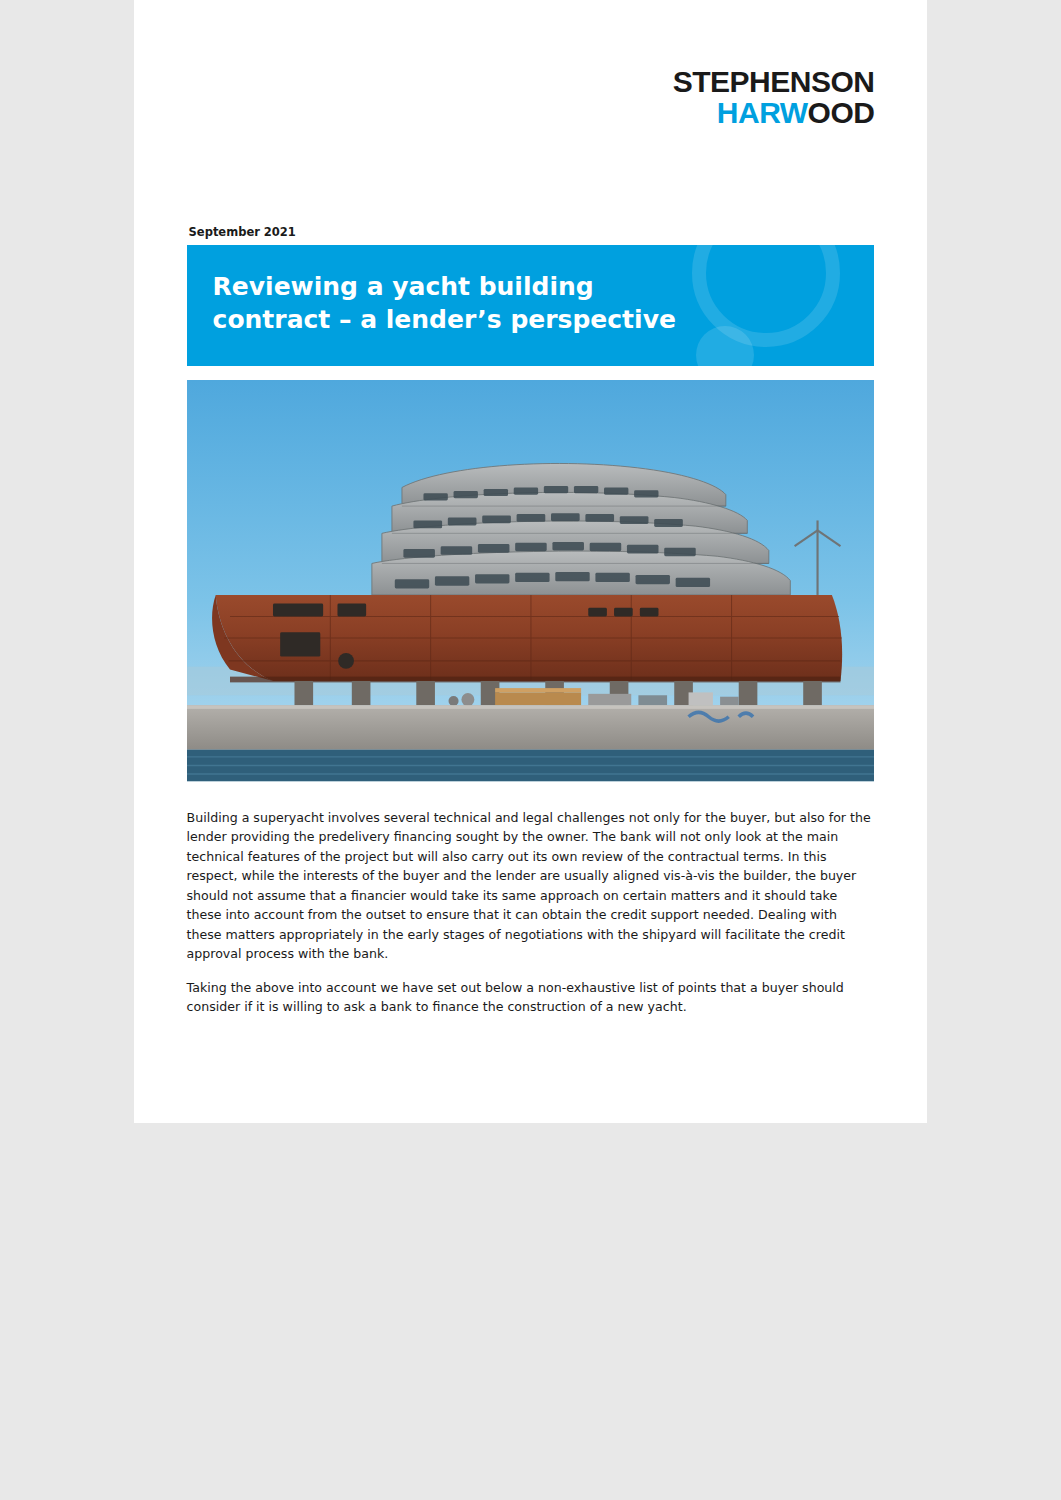STEPHENSON HARW OOD
September 2021
Reviewing a yacht building contract – a lender’s perspective
Superyacht hull under construction in a shipyard
Building a superyacht involves several technical and legal challenges not only for the buyer, but also for the lender providing the predelivery financing sought by the owner. The bank will not only look at the main technical features of the project but will also carry out its own review of the contractual terms. In this respect, while the interests of the buyer and the lender are usually aligned vis-à-vis the builder, the buyer should not assume that a financier would take its same approach on certain matters and it should take these into account from the outset to ensure that it can obtain the credit support needed. Dealing with these matters appropriately in the early stages of negotiations with the shipyard will facilitate the credit approval process with the bank.
Taking the above into account we have set out below a non-exhaustive list of points that a buyer should consider if it is willing to ask a bank to finance the construction of a new yacht.